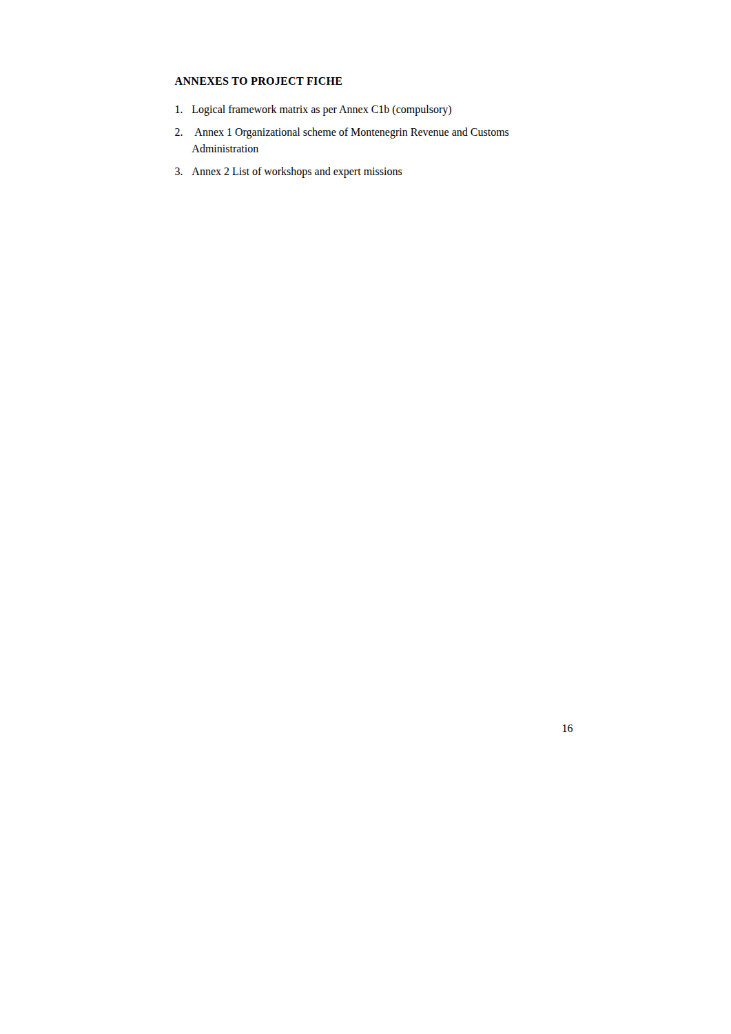ANNEXES TO PROJECT FICHE
1. Logical framework matrix as per Annex C1b (compulsory)
2. Annex 1 Organizational scheme of Montenegrin Revenue and Customs Administration
3. Annex 2 List of workshops and expert missions
16